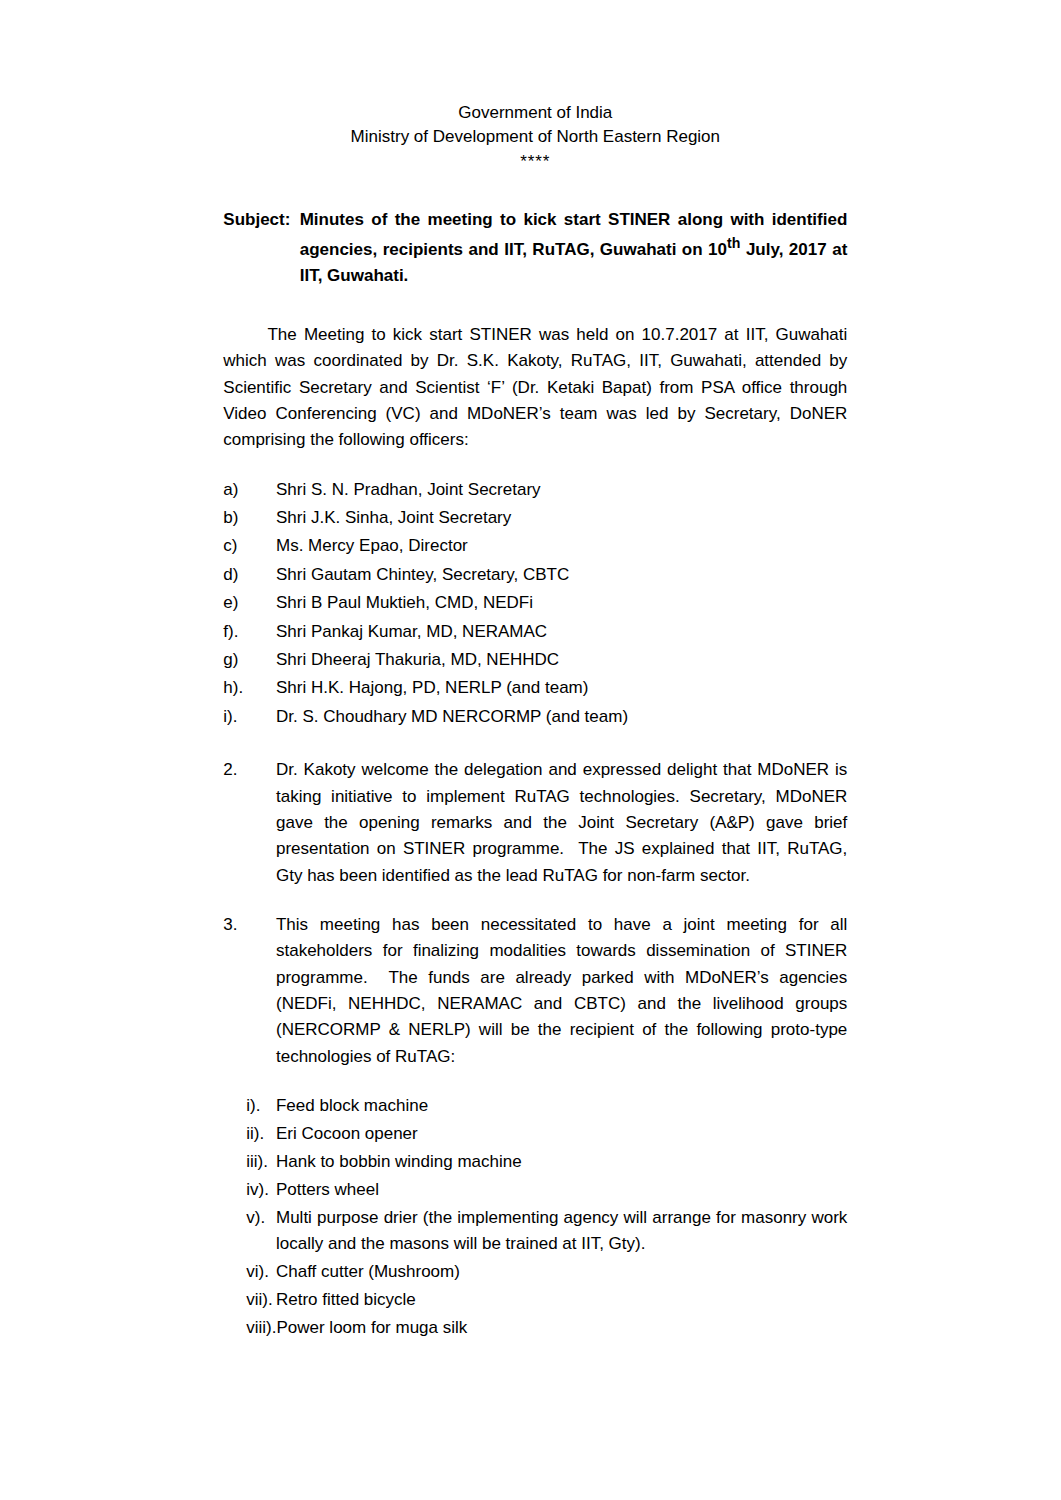Government of India
Ministry of Development of North Eastern Region
****
Subject:
Minutes of the meeting to kick start STINER along with identified agencies, recipients and IIT, RuTAG, Guwahati on 10th July, 2017 at IIT, Guwahati.
The Meeting to kick start STINER was held on 10.7.2017 at IIT, Guwahati which was coordinated by Dr. S.K. Kakoty, RuTAG, IIT, Guwahati, attended by Scientific Secretary and Scientist ‘F’ (Dr. Ketaki Bapat) from PSA office through Video Conferencing (VC) and MDoNER’s team was led by Secretary, DoNER comprising the following officers:
a)
Shri S. N. Pradhan, Joint Secretary
b)
Shri J.K. Sinha, Joint Secretary
c)
Ms. Mercy Epao, Director
d)
Shri Gautam Chintey, Secretary, CBTC
e)
Shri B Paul Muktieh, CMD, NEDFi
f).
Shri Pankaj Kumar, MD, NERAMAC
g)
Shri Dheeraj Thakuria, MD, NEHHDC
h).
Shri H.K. Hajong, PD, NERLP (and team)
i).
Dr. S. Choudhary MD NERCORMP (and team)
2.
Dr. Kakoty welcome the delegation and expressed delight that MDoNER is taking initiative to implement RuTAG technologies. Secretary, MDoNER gave the opening remarks and the Joint Secretary (A&P) gave brief presentation on STINER programme. The JS explained that IIT, RuTAG, Gty has been identified as the lead RuTAG for non-farm sector.
3.
This meeting has been necessitated to have a joint meeting for all stakeholders for finalizing modalities towards dissemination of STINER programme. The funds are already parked with MDoNER’s agencies (NEDFi, NEHHDC, NERAMAC and CBTC) and the livelihood groups (NERCORMP & NERLP) will be the recipient of the following proto-type technologies of RuTAG:
i).
Feed block machine
ii).
Eri Cocoon opener
iii).
Hank to bobbin winding machine
iv).
Potters wheel
v).
Multi purpose drier (the implementing agency will arrange for masonry work locally and the masons will be trained at IIT, Gty).
vi).
Chaff cutter (Mushroom)
vii).
Retro fitted bicycle
viii).
Power loom for muga silk